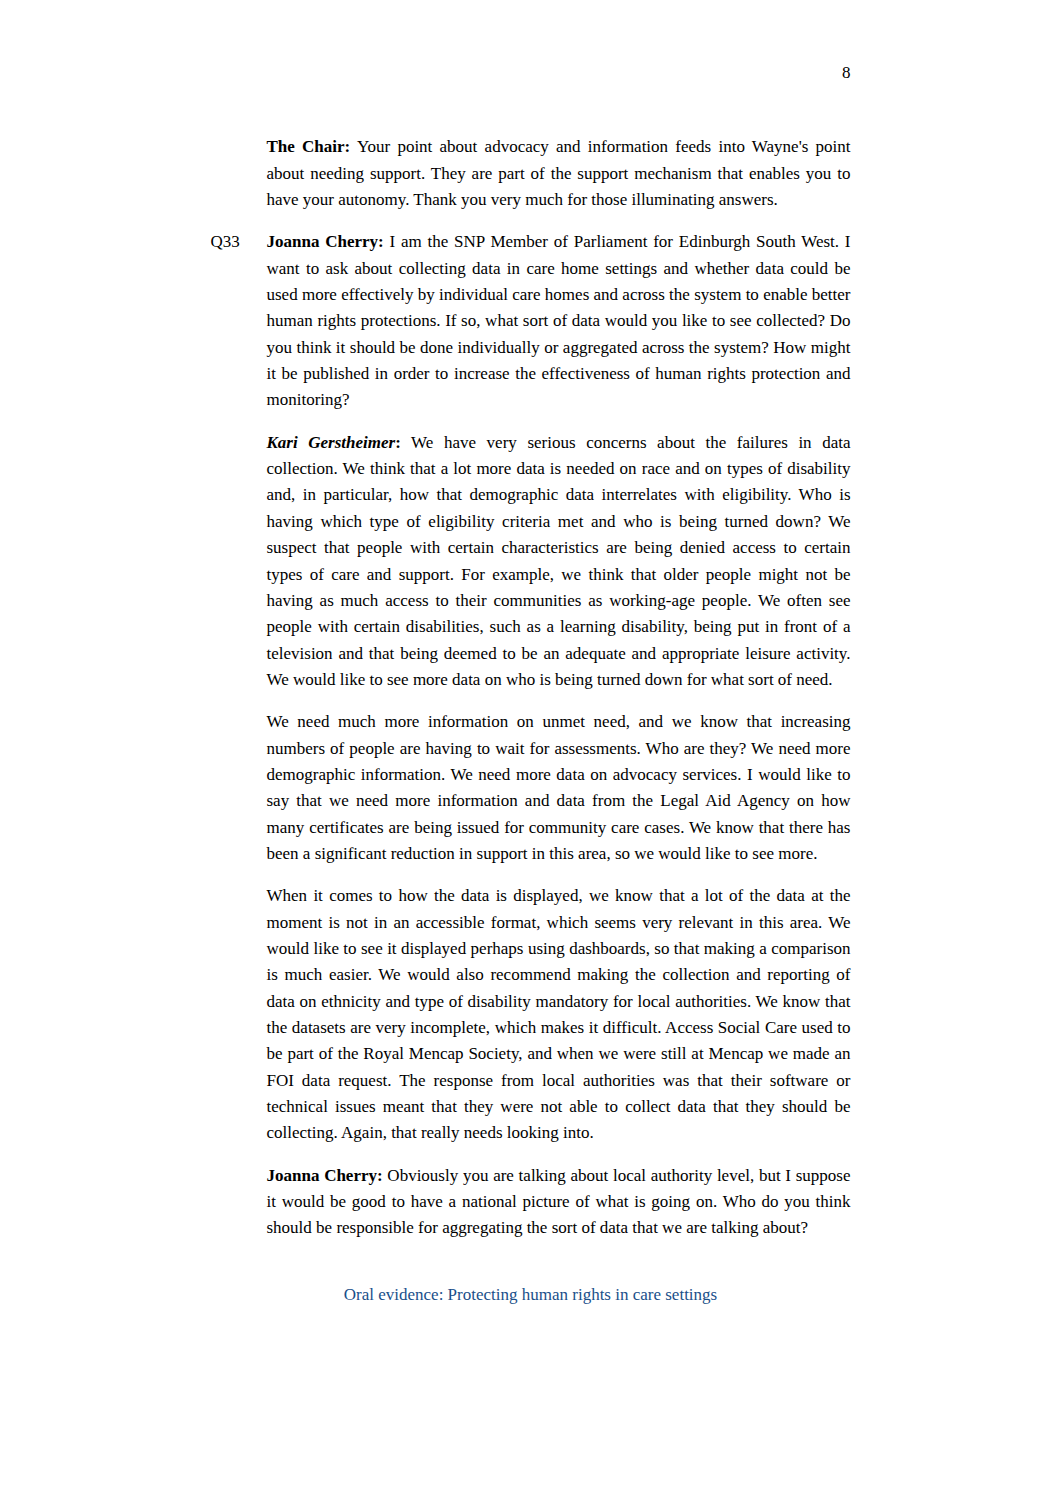8
The Chair: Your point about advocacy and information feeds into Wayne's point about needing support. They are part of the support mechanism that enables you to have your autonomy. Thank you very much for those illuminating answers.
Q33
Joanna Cherry: I am the SNP Member of Parliament for Edinburgh South West. I want to ask about collecting data in care home settings and whether data could be used more effectively by individual care homes and across the system to enable better human rights protections. If so, what sort of data would you like to see collected? Do you think it should be done individually or aggregated across the system? How might it be published in order to increase the effectiveness of human rights protection and monitoring?
Kari Gerstheimer: We have very serious concerns about the failures in data collection. We think that a lot more data is needed on race and on types of disability and, in particular, how that demographic data interrelates with eligibility. Who is having which type of eligibility criteria met and who is being turned down? We suspect that people with certain characteristics are being denied access to certain types of care and support. For example, we think that older people might not be having as much access to their communities as working-age people. We often see people with certain disabilities, such as a learning disability, being put in front of a television and that being deemed to be an adequate and appropriate leisure activity. We would like to see more data on who is being turned down for what sort of need.
We need much more information on unmet need, and we know that increasing numbers of people are having to wait for assessments. Who are they? We need more demographic information. We need more data on advocacy services. I would like to say that we need more information and data from the Legal Aid Agency on how many certificates are being issued for community care cases. We know that there has been a significant reduction in support in this area, so we would like to see more.
When it comes to how the data is displayed, we know that a lot of the data at the moment is not in an accessible format, which seems very relevant in this area. We would like to see it displayed perhaps using dashboards, so that making a comparison is much easier. We would also recommend making the collection and reporting of data on ethnicity and type of disability mandatory for local authorities. We know that the datasets are very incomplete, which makes it difficult. Access Social Care used to be part of the Royal Mencap Society, and when we were still at Mencap we made an FOI data request. The response from local authorities was that their software or technical issues meant that they were not able to collect data that they should be collecting. Again, that really needs looking into.
Joanna Cherry: Obviously you are talking about local authority level, but I suppose it would be good to have a national picture of what is going on. Who do you think should be responsible for aggregating the sort of data that we are talking about?
Oral evidence: Protecting human rights in care settings